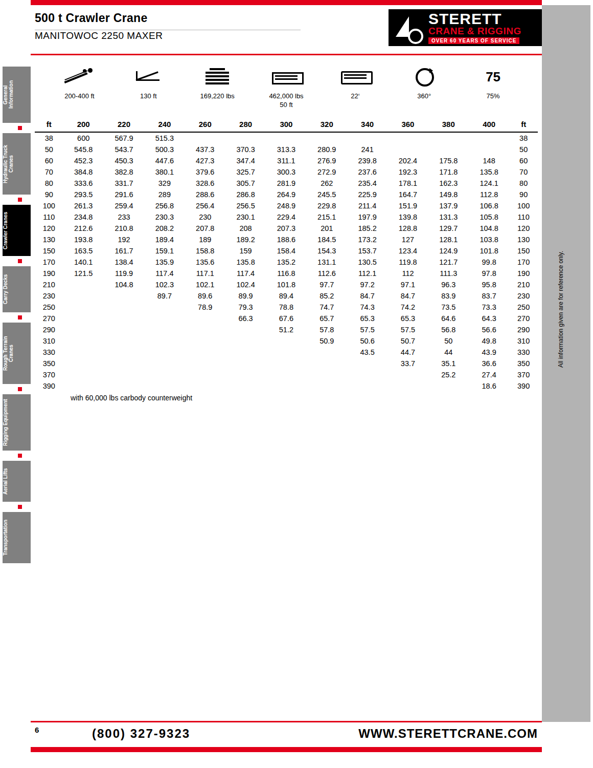General Information
Hydraulic Truck Cranes
Crawler Cranes
Carry Decks
Rough Terrain Cranes
Rigging Equipment
Aerial Lifts
Transportation
All information given are for reference only.
500 t Crawler Crane
MANITOWOC 2250 MAXER
STERETT
CRANE & RIGGING
OVER 60 YEARS OF SERVICE
200-400 ft
130 ft
169,220 lbs
462,000 lbs
50 ft
22‘
360°
75
75%
| ft | 200 | 220 | 240 | 260 | 280 | 300 | 320 | 340 | 360 | 380 | 400 | ft |
| --- | --- | --- | --- | --- | --- | --- | --- | --- | --- | --- | --- | --- |
| 38 | 600 | 567.9 | 515.3 | | | | | | | | | 38 |
| 50 | 545.8 | 543.7 | 500.3 | 437.3 | 370.3 | 313.3 | 280.9 | 241 | | | | 50 |
| 60 | 452.3 | 450.3 | 447.6 | 427.3 | 347.4 | 311.1 | 276.9 | 239.8 | 202.4 | 175.8 | 148 | 60 |
| 70 | 384.8 | 382.8 | 380.1 | 379.6 | 325.7 | 300.3 | 272.9 | 237.6 | 192.3 | 171.8 | 135.8 | 70 |
| 80 | 333.6 | 331.7 | 329 | 328.6 | 305.7 | 281.9 | 262 | 235.4 | 178.1 | 162.3 | 124.1 | 80 |
| 90 | 293.5 | 291.6 | 289 | 288.6 | 286.8 | 264.9 | 245.5 | 225.9 | 164.7 | 149.8 | 112.8 | 90 |
| 100 | 261.3 | 259.4 | 256.8 | 256.4 | 256.5 | 248.9 | 229.8 | 211.4 | 151.9 | 137.9 | 106.8 | 100 |
| 110 | 234.8 | 233 | 230.3 | 230 | 230.1 | 229.4 | 215.1 | 197.9 | 139.8 | 131.3 | 105.8 | 110 |
| 120 | 212.6 | 210.8 | 208.2 | 207.8 | 208 | 207.3 | 201 | 185.2 | 128.8 | 129.7 | 104.8 | 120 |
| 130 | 193.8 | 192 | 189.4 | 189 | 189.2 | 188.6 | 184.5 | 173.2 | 127 | 128.1 | 103.8 | 130 |
| 150 | 163.5 | 161.7 | 159.1 | 158.8 | 159 | 158.4 | 154.3 | 153.7 | 123.4 | 124.9 | 101.8 | 150 |
| 170 | 140.1 | 138.4 | 135.9 | 135.6 | 135.8 | 135.2 | 131.1 | 130.5 | 119.8 | 121.7 | 99.8 | 170 |
| 190 | 121.5 | 119.9 | 117.4 | 117.1 | 117.4 | 116.8 | 112.6 | 112.1 | 112 | 111.3 | 97.8 | 190 |
| 210 | | 104.8 | 102.3 | 102.1 | 102.4 | 101.8 | 97.7 | 97.2 | 97.1 | 96.3 | 95.8 | 210 |
| 230 | | | 89.7 | 89.6 | 89.9 | 89.4 | 85.2 | 84.7 | 84.7 | 83.9 | 83.7 | 230 |
| 250 | | | | 78.9 | 79.3 | 78.8 | 74.7 | 74.3 | 74.2 | 73.5 | 73.3 | 250 |
| 270 | | | | | 66.3 | 67.6 | 65.7 | 65.3 | 65.3 | 64.6 | 64.3 | 270 |
| 290 | | | | | | 51.2 | 57.8 | 57.5 | 57.5 | 56.8 | 56.6 | 290 |
| 310 | | | | | | | 50.9 | 50.6 | 50.7 | 50 | 49.8 | 310 |
| 330 | | | | | | | | 43.5 | 44.7 | 44 | 43.9 | 330 |
| 350 | | | | | | | | | 33.7 | 35.1 | 36.6 | 350 |
| 370 | | | | | | | | | | 25.2 | 27.4 | 370 |
| 390 | | | | | | | | | | | 18.6 | 390 |
with 60,000 lbs carbody counterweight
6
(800) 327-9323
WWW.STERETTCRANE.COM